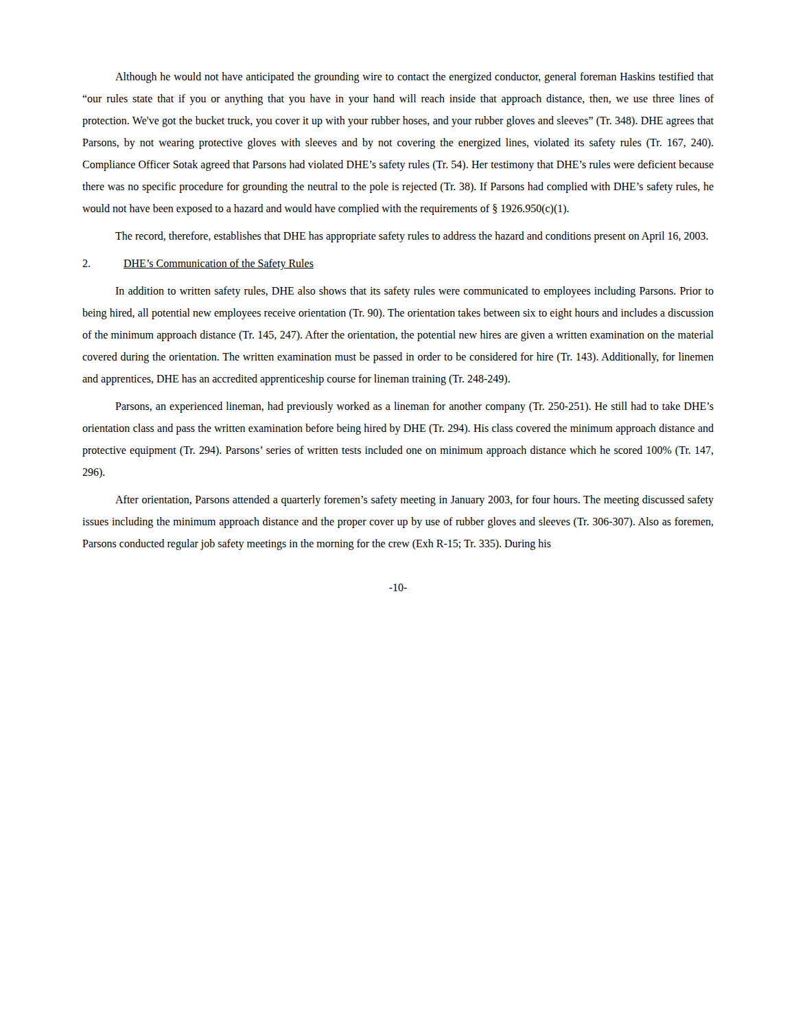Although he would not have anticipated the grounding wire to contact the energized conductor, general foreman Haskins testified that “our rules state that if you or anything that you have in your hand will reach inside that approach distance, then, we use three lines of protection. We've got the bucket truck, you cover it up with your rubber hoses, and your rubber gloves and sleeves” (Tr. 348). DHE agrees that Parsons, by not wearing protective gloves with sleeves and by not covering the energized lines, violated its safety rules (Tr. 167, 240). Compliance Officer Sotak agreed that Parsons had violated DHE’s safety rules (Tr. 54). Her testimony that DHE’s rules were deficient because there was no specific procedure for grounding the neutral to the pole is rejected (Tr. 38). If Parsons had complied with DHE’s safety rules, he would not have been exposed to a hazard and would have complied with the requirements of § 1926.950(c)(1).
The record, therefore, establishes that DHE has appropriate safety rules to address the hazard and conditions present on April 16, 2003.
2. DHE’s Communication of the Safety Rules
In addition to written safety rules, DHE also shows that its safety rules were communicated to employees including Parsons. Prior to being hired, all potential new employees receive orientation (Tr. 90). The orientation takes between six to eight hours and includes a discussion of the minimum approach distance (Tr. 145, 247). After the orientation, the potential new hires are given a written examination on the material covered during the orientation. The written examination must be passed in order to be considered for hire (Tr. 143). Additionally, for linemen and apprentices, DHE has an accredited apprenticeship course for lineman training (Tr. 248-249).
Parsons, an experienced lineman, had previously worked as a lineman for another company (Tr. 250-251). He still had to take DHE’s orientation class and pass the written examination before being hired by DHE (Tr. 294). His class covered the minimum approach distance and protective equipment (Tr. 294). Parsons’ series of written tests included one on minimum approach distance which he scored 100% (Tr. 147, 296).
After orientation, Parsons attended a quarterly foremen’s safety meeting in January 2003, for four hours. The meeting discussed safety issues including the minimum approach distance and the proper cover up by use of rubber gloves and sleeves (Tr. 306-307). Also as foremen, Parsons conducted regular job safety meetings in the morning for the crew (Exh R-15; Tr. 335). During his
-10-